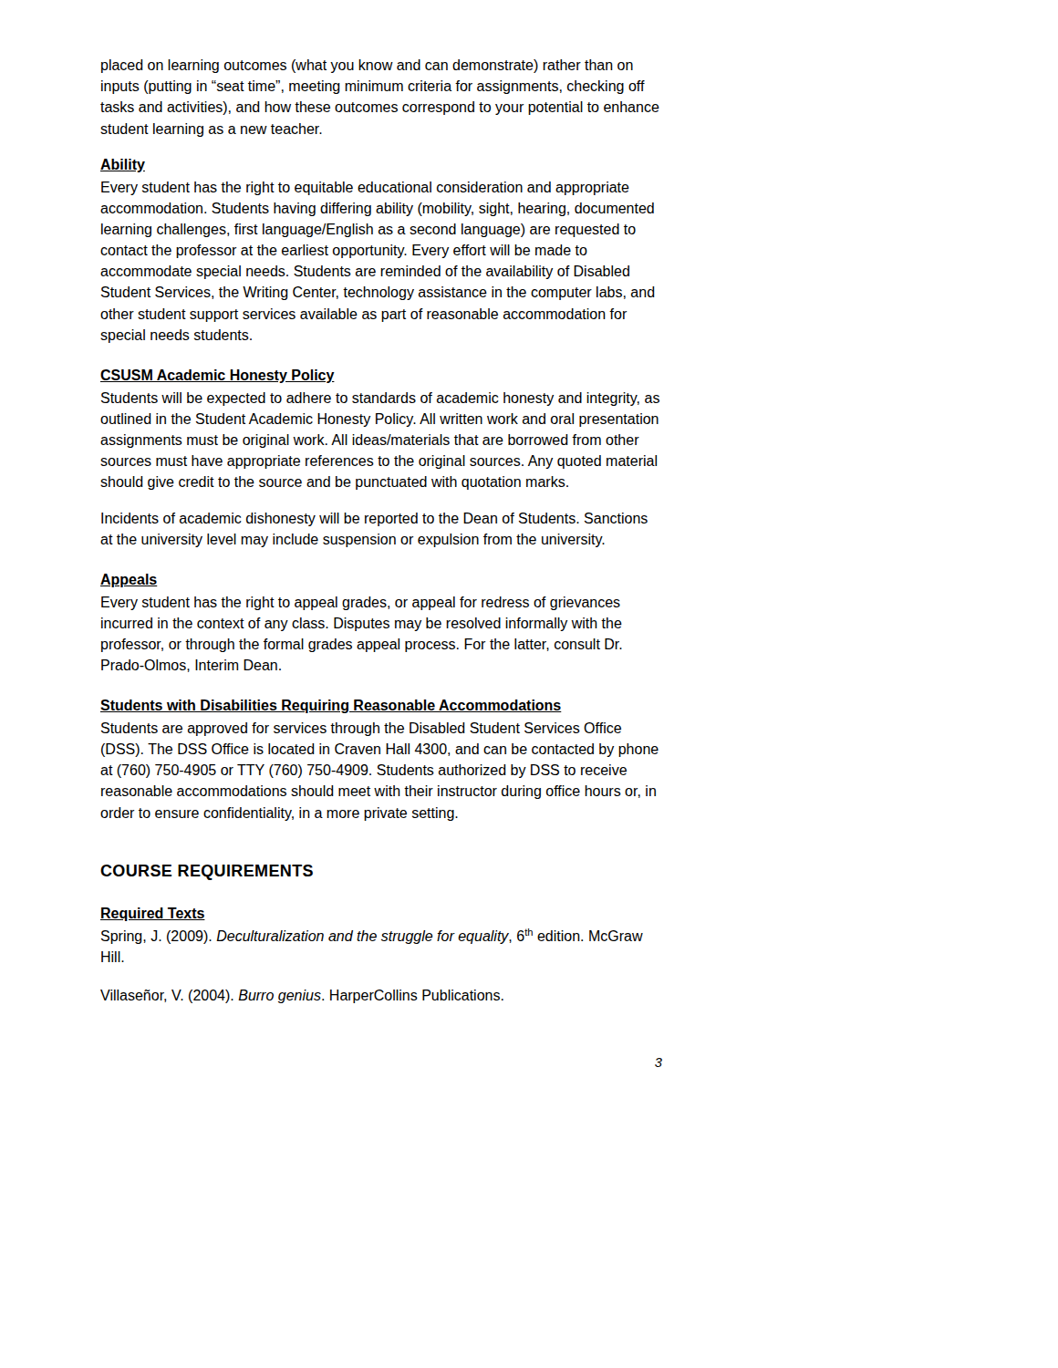placed on learning outcomes (what you know and can demonstrate) rather than on inputs (putting in “seat time”, meeting minimum criteria for assignments, checking off tasks and activities), and how these outcomes correspond to your potential to enhance student learning as a new teacher.
Ability
Every student has the right to equitable educational consideration and appropriate accommodation. Students having differing ability (mobility, sight, hearing, documented learning challenges, first language/English as a second language) are requested to contact the professor at the earliest opportunity. Every effort will be made to accommodate special needs. Students are reminded of the availability of Disabled Student Services, the Writing Center, technology assistance in the computer labs, and other student support services available as part of reasonable accommodation for special needs students.
CSUSM Academic Honesty Policy
Students will be expected to adhere to standards of academic honesty and integrity, as outlined in the Student Academic Honesty Policy. All written work and oral presentation assignments must be original work. All ideas/materials that are borrowed from other sources must have appropriate references to the original sources. Any quoted material should give credit to the source and be punctuated with quotation marks.
Incidents of academic dishonesty will be reported to the Dean of Students. Sanctions at the university level may include suspension or expulsion from the university.
Appeals
Every student has the right to appeal grades, or appeal for redress of grievances incurred in the context of any class. Disputes may be resolved informally with the professor, or through the formal grades appeal process. For the latter, consult Dr. Prado-Olmos, Interim Dean.
Students with Disabilities Requiring Reasonable Accommodations
Students are approved for services through the Disabled Student Services Office (DSS). The DSS Office is located in Craven Hall 4300, and can be contacted by phone at (760) 750-4905 or TTY (760) 750-4909. Students authorized by DSS to receive reasonable accommodations should meet with their instructor during office hours or, in order to ensure confidentiality, in a more private setting.
COURSE REQUIREMENTS
Required Texts
Spring, J. (2009). Deculturalization and the struggle for equality, 6th edition. McGraw Hill.
Villaseñor, V. (2004). Burro genius. HarperCollins Publications.
3